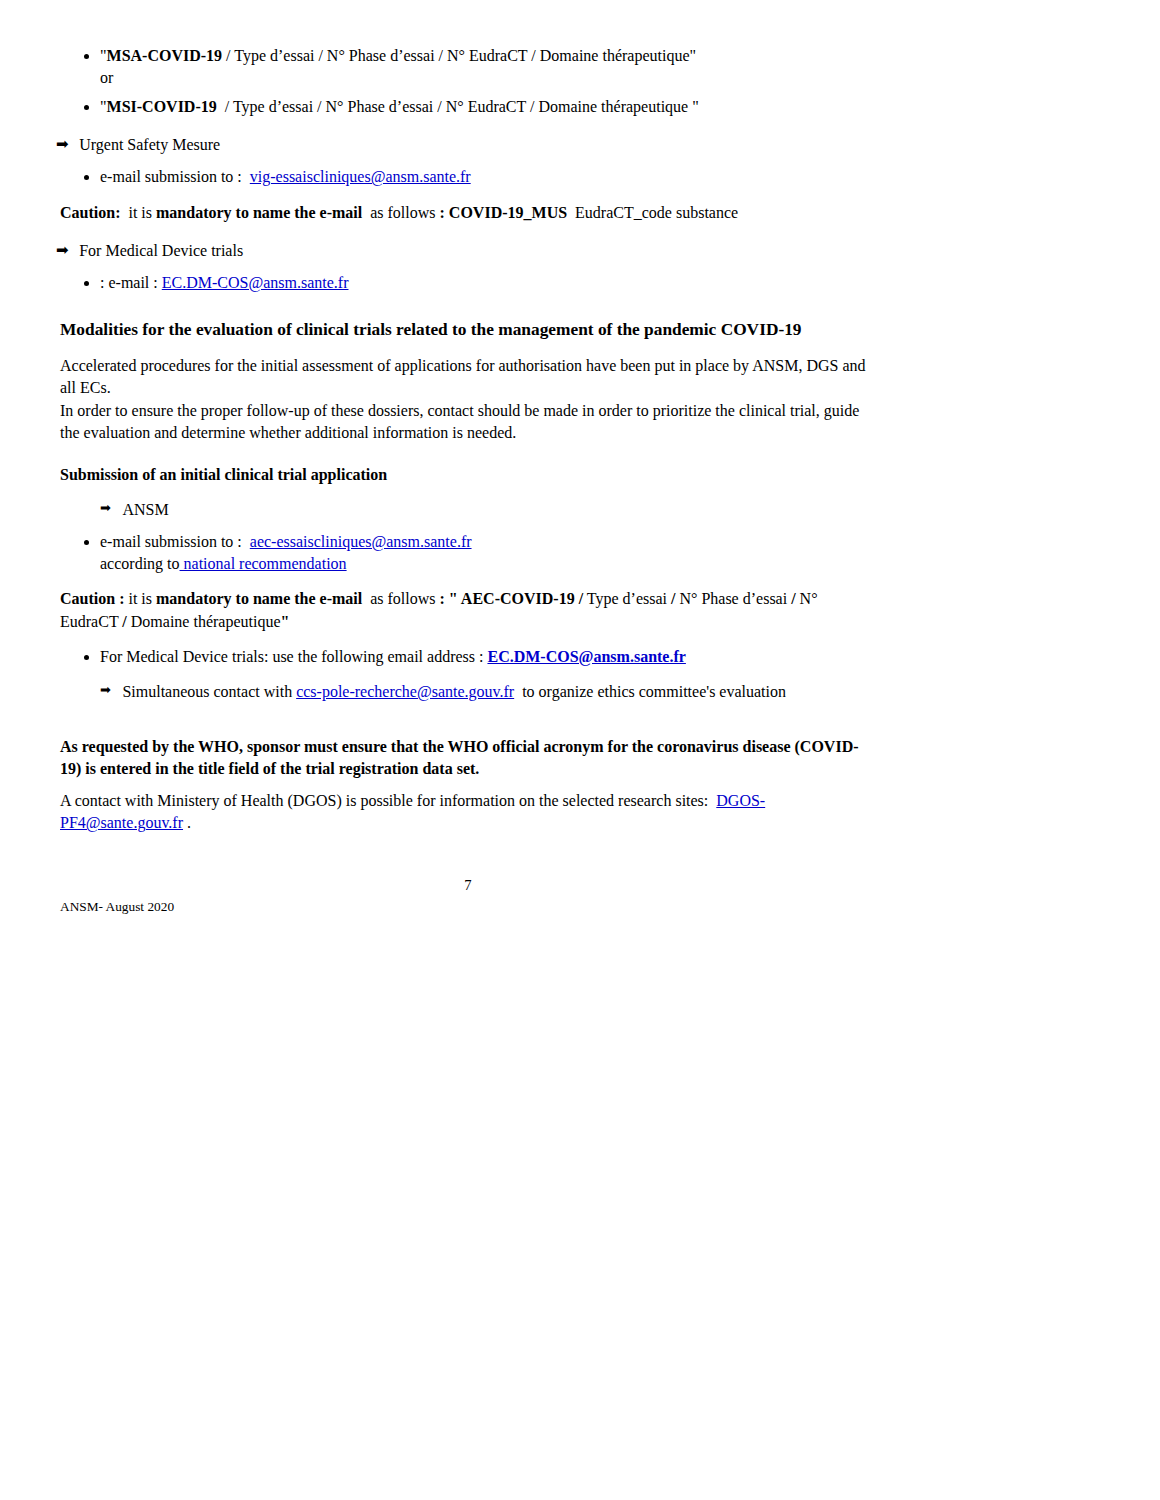"MSA-COVID-19 / Type d’essai / N° Phase d’essai / N° EudraCT / Domaine thérapeutique"
or
"MSI-COVID-19 / Type d’essai / N° Phase d’essai / N° EudraCT / Domaine thérapeutique "
Urgent Safety Mesure
e-mail submission to : vig-essaiscliniques@ansm.sante.fr
Caution: it is mandatory to name the e-mail as follows : COVID-19_MUS EudraCT_code substance
For Medical Device trials
: e-mail : EC.DM-COS@ansm.sante.fr
Modalities for the evaluation of clinical trials related to the management of the pandemic COVID-19
Accelerated procedures for the initial assessment of applications for authorisation have been put in place by ANSM, DGS and all ECs.
In order to ensure the proper follow-up of these dossiers, contact should be made in order to prioritize the clinical trial, guide the evaluation and determine whether additional information is needed.
Submission of an initial clinical trial application
ANSM
e-mail submission to : aec-essaiscliniques@ansm.sante.fr
according to national recommendation
Caution : it is mandatory to name the e-mail as follows : " AEC-COVID-19 / Type d’essai / N° Phase d’essai / N° EudraCT / Domaine thérapeutique"
For Medical Device trials: use the following email address : EC.DM-COS@ansm.sante.fr
Simultaneous contact with ccs-pole-recherche@sante.gouv.fr to organize ethics committee's evaluation
As requested by the WHO, sponsor must ensure that the WHO official acronym for the coronavirus disease (COVID-19) is entered in the title field of the trial registration data set.
A contact with Ministery of Health (DGOS) is possible for information on the selected research sites: DGOS-PF4@sante.gouv.fr .
7
ANSM- August 2020